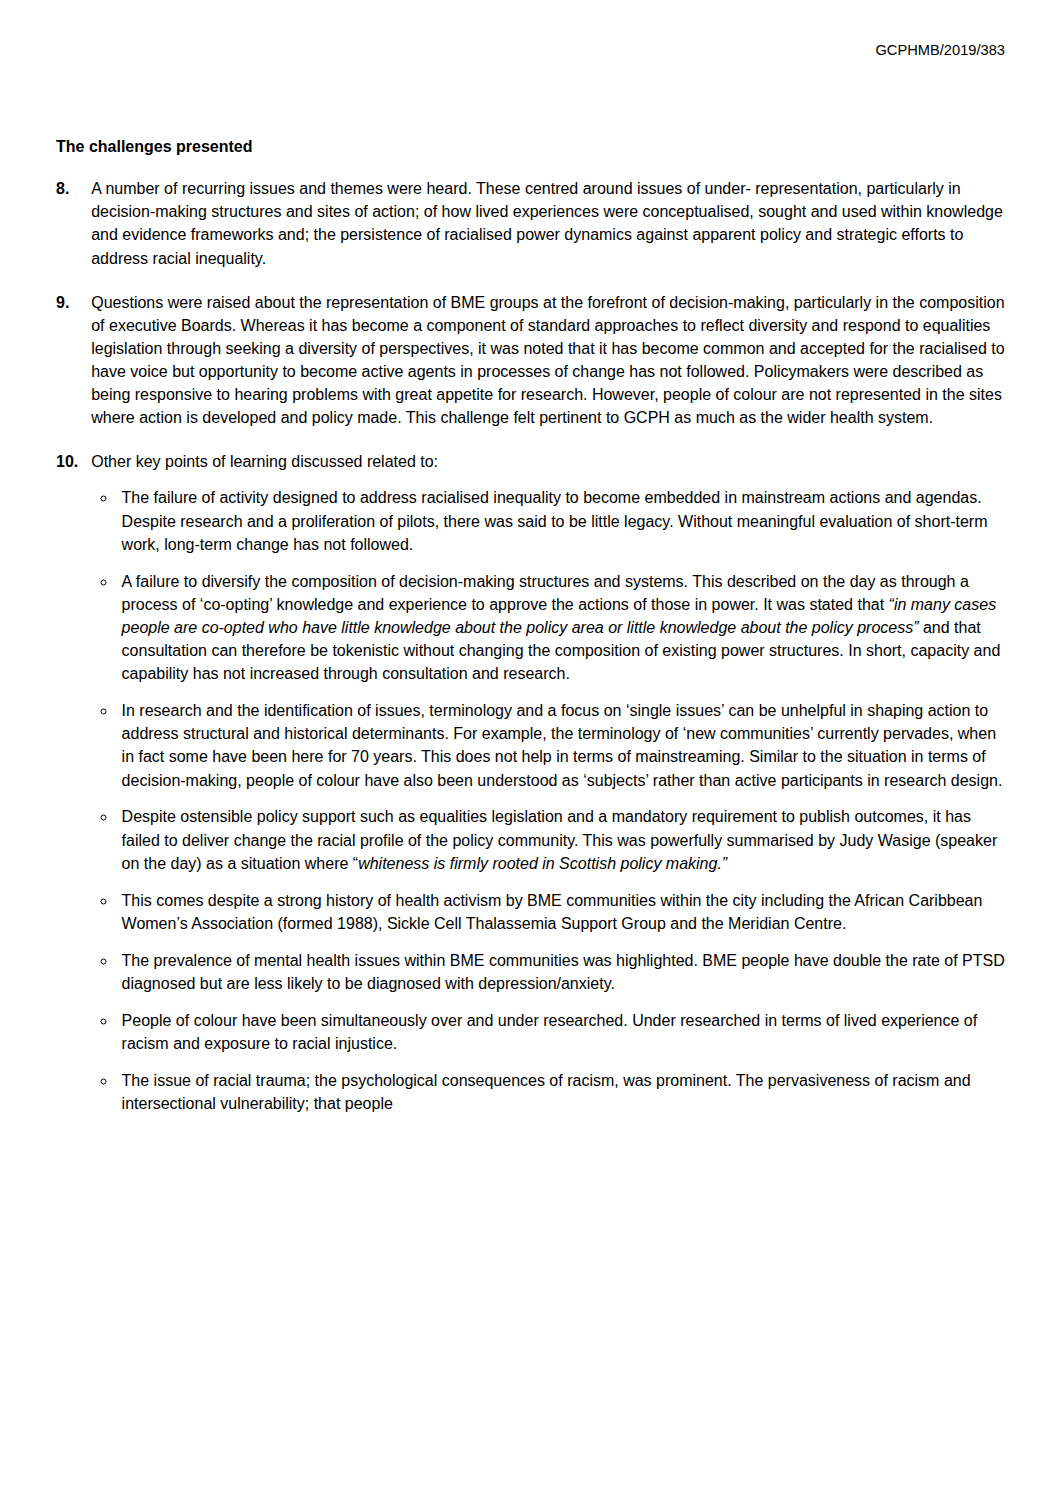GCPHMB/2019/383
The challenges presented
8. A number of recurring issues and themes were heard. These centred around issues of under- representation, particularly in decision-making structures and sites of action; of how lived experiences were conceptualised, sought and used within knowledge and evidence frameworks and; the persistence of racialised power dynamics against apparent policy and strategic efforts to address racial inequality.
9. Questions were raised about the representation of BME groups at the forefront of decision-making, particularly in the composition of executive Boards. Whereas it has become a component of standard approaches to reflect diversity and respond to equalities legislation through seeking a diversity of perspectives, it was noted that it has become common and accepted for the racialised to have voice but opportunity to become active agents in processes of change has not followed. Policymakers were described as being responsive to hearing problems with great appetite for research. However, people of colour are not represented in the sites where action is developed and policy made. This challenge felt pertinent to GCPH as much as the wider health system.
10. Other key points of learning discussed related to:
The failure of activity designed to address racialised inequality to become embedded in mainstream actions and agendas. Despite research and a proliferation of pilots, there was said to be little legacy. Without meaningful evaluation of short-term work, long-term change has not followed.
A failure to diversify the composition of decision-making structures and systems. This described on the day as through a process of ‘co-opting’ knowledge and experience to approve the actions of those in power. It was stated that “in many cases people are co-opted who have little knowledge about the policy area or little knowledge about the policy process” and that consultation can therefore be tokenistic without changing the composition of existing power structures. In short, capacity and capability has not increased through consultation and research.
In research and the identification of issues, terminology and a focus on ‘single issues’ can be unhelpful in shaping action to address structural and historical determinants. For example, the terminology of ‘new communities’ currently pervades, when in fact some have been here for 70 years. This does not help in terms of mainstreaming. Similar to the situation in terms of decision-making, people of colour have also been understood as ‘subjects’ rather than active participants in research design.
Despite ostensible policy support such as equalities legislation and a mandatory requirement to publish outcomes, it has failed to deliver change the racial profile of the policy community. This was powerfully summarised by Judy Wasige (speaker on the day) as a situation where “whiteness is firmly rooted in Scottish policy making.”
This comes despite a strong history of health activism by BME communities within the city including the African Caribbean Women’s Association (formed 1988), Sickle Cell Thalassemia Support Group and the Meridian Centre.
The prevalence of mental health issues within BME communities was highlighted. BME people have double the rate of PTSD diagnosed but are less likely to be diagnosed with depression/anxiety.
People of colour have been simultaneously over and under researched. Under researched in terms of lived experience of racism and exposure to racial injustice.
The issue of racial trauma; the psychological consequences of racism, was prominent. The pervasiveness of racism and intersectional vulnerability; that people